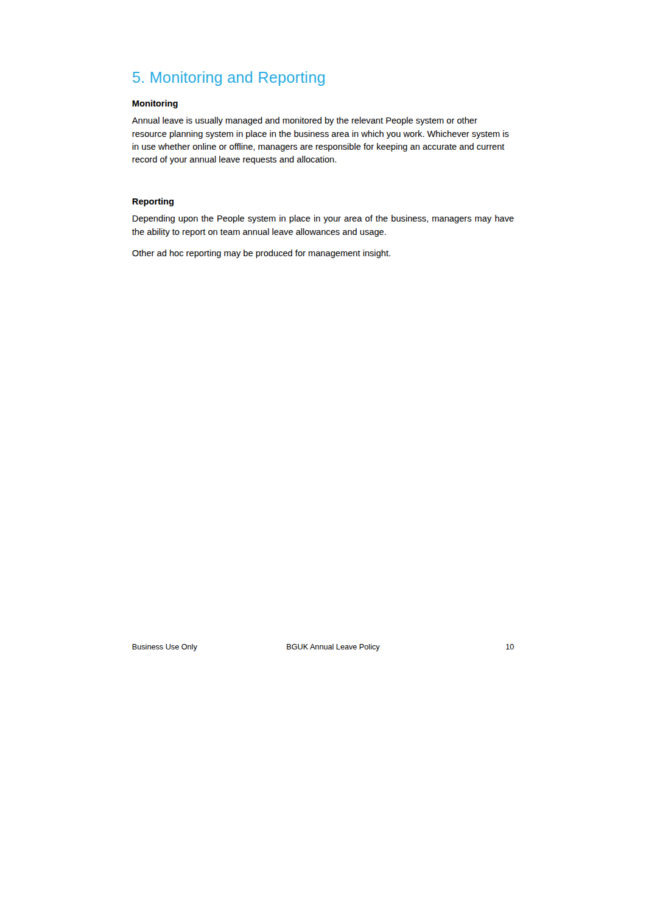5. Monitoring and Reporting
Monitoring
Annual leave is usually managed and monitored by the relevant People system or other resource planning system in place in the business area in which you work. Whichever system is in use whether online or offline, managers are responsible for keeping an accurate and current record of your annual leave requests and allocation.
Reporting
Depending upon the People system in place in your area of the business, managers may have the ability to report on team annual leave allowances and usage.
Other ad hoc reporting may be produced for management insight.
Business Use Only BGUK Annual Leave Policy 10